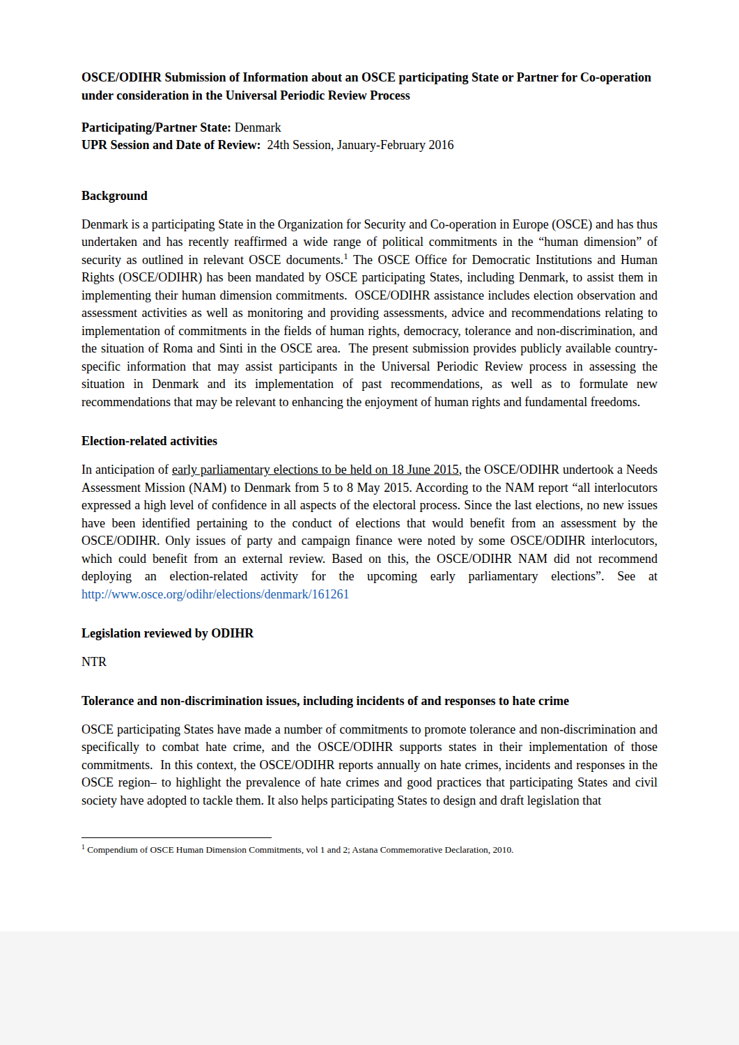OSCE/ODIHR Submission of Information about an OSCE participating State or Partner for Co-operation under consideration in the Universal Periodic Review Process
Participating/Partner State: Denmark
UPR Session and Date of Review: 24th Session, January-February 2016
Background
Denmark is a participating State in the Organization for Security and Co-operation in Europe (OSCE) and has thus undertaken and has recently reaffirmed a wide range of political commitments in the “human dimension” of security as outlined in relevant OSCE documents.1 The OSCE Office for Democratic Institutions and Human Rights (OSCE/ODIHR) has been mandated by OSCE participating States, including Denmark, to assist them in implementing their human dimension commitments. OSCE/ODIHR assistance includes election observation and assessment activities as well as monitoring and providing assessments, advice and recommendations relating to implementation of commitments in the fields of human rights, democracy, tolerance and non-discrimination, and the situation of Roma and Sinti in the OSCE area. The present submission provides publicly available country-specific information that may assist participants in the Universal Periodic Review process in assessing the situation in Denmark and its implementation of past recommendations, as well as to formulate new recommendations that may be relevant to enhancing the enjoyment of human rights and fundamental freedoms.
Election-related activities
In anticipation of early parliamentary elections to be held on 18 June 2015, the OSCE/ODIHR undertook a Needs Assessment Mission (NAM) to Denmark from 5 to 8 May 2015. According to the NAM report “all interlocutors expressed a high level of confidence in all aspects of the electoral process. Since the last elections, no new issues have been identified pertaining to the conduct of elections that would benefit from an assessment by the OSCE/ODIHR. Only issues of party and campaign finance were noted by some OSCE/ODIHR interlocutors, which could benefit from an external review. Based on this, the OSCE/ODIHR NAM did not recommend deploying an election-related activity for the upcoming early parliamentary elections”. See at http://www.osce.org/odihr/elections/denmark/161261
Legislation reviewed by ODIHR
NTR
Tolerance and non-discrimination issues, including incidents of and responses to hate crime
OSCE participating States have made a number of commitments to promote tolerance and non-discrimination and specifically to combat hate crime, and the OSCE/ODIHR supports states in their implementation of those commitments. In this context, the OSCE/ODIHR reports annually on hate crimes, incidents and responses in the OSCE region– to highlight the prevalence of hate crimes and good practices that participating States and civil society have adopted to tackle them. It also helps participating States to design and draft legislation that
1 Compendium of OSCE Human Dimension Commitments, vol 1 and 2; Astana Commemorative Declaration, 2010.